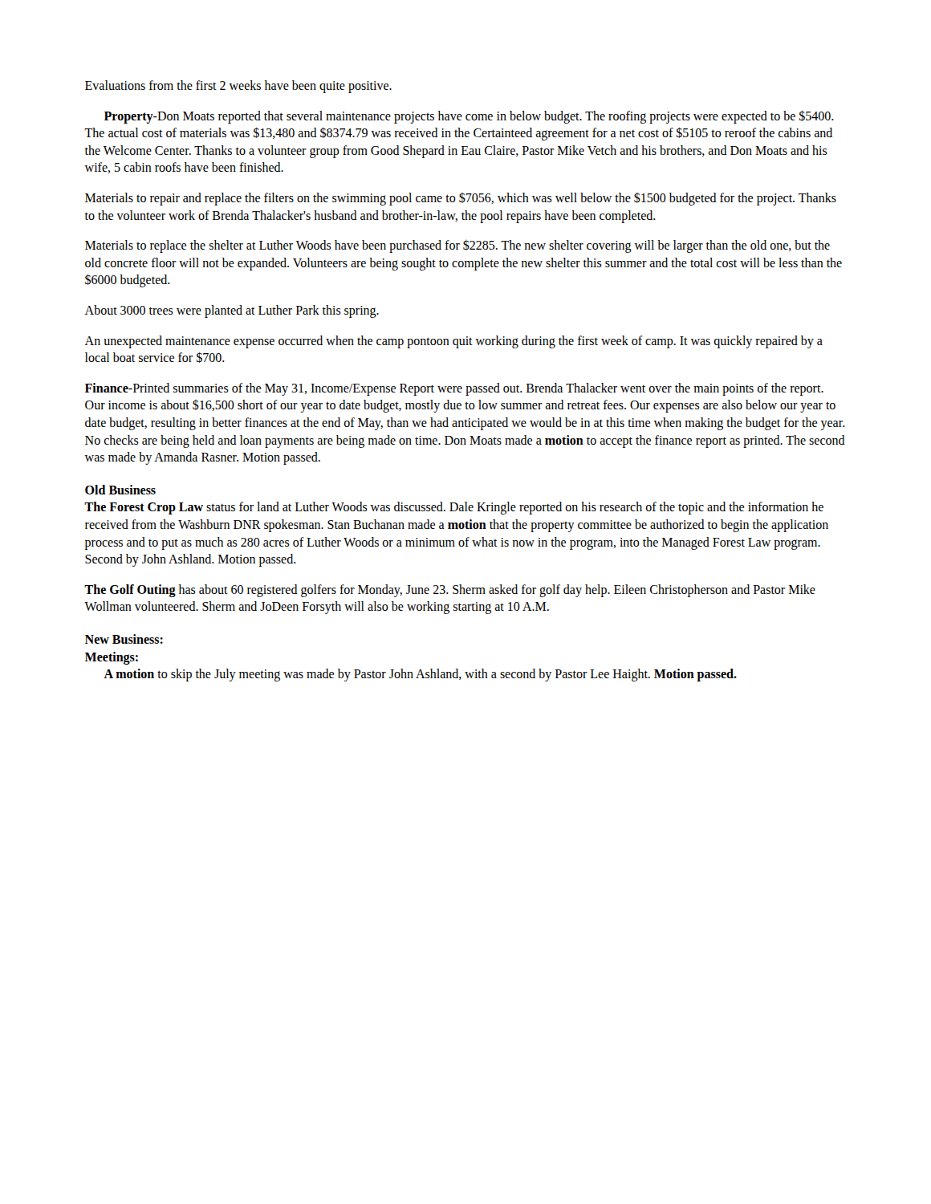Evaluations from the first 2 weeks have been quite positive.
Property-Don Moats reported that several maintenance projects have come in below budget. The roofing projects were expected to be $5400. The actual cost of materials was $13,480 and $8374.79 was received in the Certainteed agreement for a net cost of $5105 to reroof the cabins and the Welcome Center. Thanks to a volunteer group from Good Shepard in Eau Claire, Pastor Mike Vetch and his brothers, and Don Moats and his wife, 5 cabin roofs have been finished.
Materials to repair and replace the filters on the swimming pool came to $7056, which was well below the $1500 budgeted for the project. Thanks to the volunteer work of Brenda Thalacker's husband and brother-in-law, the pool repairs have been completed.
Materials to replace the shelter at Luther Woods have been purchased for $2285. The new shelter covering will be larger than the old one, but the old concrete floor will not be expanded. Volunteers are being sought to complete the new shelter this summer and the total cost will be less than the $6000 budgeted.
About 3000 trees were planted at Luther Park this spring.
An unexpected maintenance expense occurred when the camp pontoon quit working during the first week of camp. It was quickly repaired by a local boat service for $700.
Finance-Printed summaries of the May 31, Income/Expense Report were passed out. Brenda Thalacker went over the main points of the report. Our income is about $16,500 short of our year to date budget, mostly due to low summer and retreat fees. Our expenses are also below our year to date budget, resulting in better finances at the end of May, than we had anticipated we would be in at this time when making the budget for the year. No checks are being held and loan payments are being made on time. Don Moats made a motion to accept the finance report as printed. The second was made by Amanda Rasner. Motion passed.
Old Business
The Forest Crop Law status for land at Luther Woods was discussed. Dale Kringle reported on his research of the topic and the information he received from the Washburn DNR spokesman. Stan Buchanan made a motion that the property committee be authorized to begin the application process and to put as much as 280 acres of Luther Woods or a minimum of what is now in the program, into the Managed Forest Law program. Second by John Ashland. Motion passed.
The Golf Outing has about 60 registered golfers for Monday, June 23. Sherm asked for golf day help. Eileen Christopherson and Pastor Mike Wollman volunteered. Sherm and JoDeen Forsyth will also be working starting at 10 A.M.
New Business:
Meetings:
A motion to skip the July meeting was made by Pastor John Ashland, with a second by Pastor Lee Haight. Motion passed.